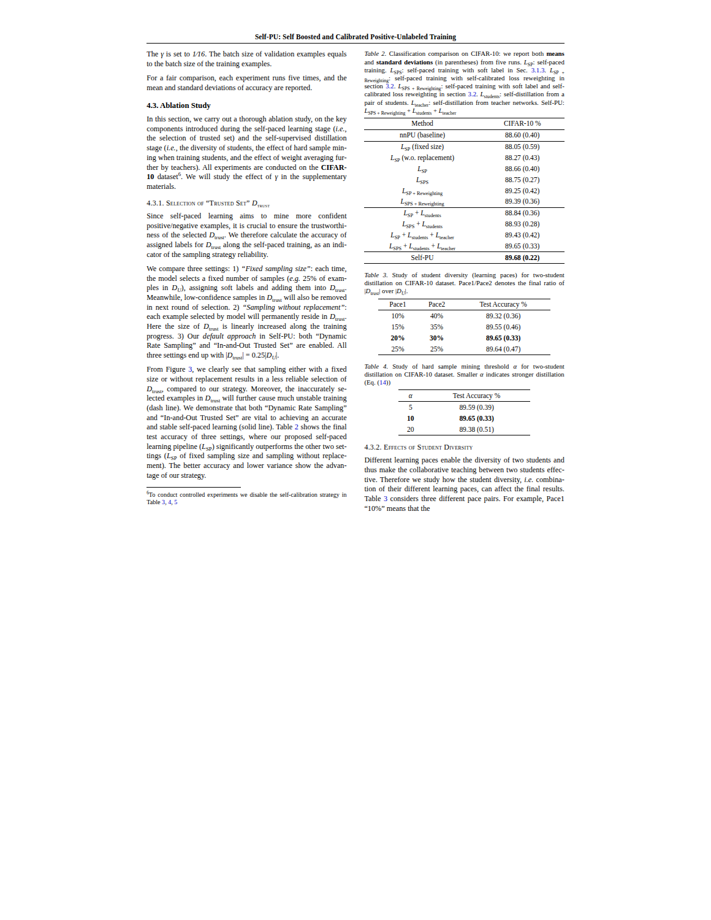Self-PU: Self Boosted and Calibrated Positive-Unlabeled Training
The γ is set to 1⁄16. The batch size of validation examples equals to the batch size of the training examples.
For a fair comparison, each experiment runs five times, and the mean and standard deviations of accuracy are reported.
4.3. Ablation Study
In this section, we carry out a thorough ablation study, on the key components introduced during the self-paced learning stage (i.e., the selection of trusted set) and the self-supervised distillation stage (i.e., the diversity of students, the effect of hard sample mining when training students, and the effect of weight averaging further by teachers). All experiments are conducted on the CIFAR-10 dataset6. We will study the effect of γ in the supplementary materials.
4.3.1. Selection of “Trusted Set” Dtrust
Since self-paced learning aims to mine more confident positive/negative examples, it is crucial to ensure the trustworthiness of the selected Dtrust. We therefore calculate the accuracy of assigned labels for Dtrust along the self-paced training, as an indicator of the sampling strategy reliability.
We compare three settings: 1) “Fixed sampling size”: each time, the model selects a fixed number of samples (e.g. 25% of examples in DU), assigning soft labels and adding them into Dtrust. Meanwhile, low-confidence samples in Dtrust will also be removed in next round of selection. 2) “Sampling without replacement”: each example selected by model will permanently reside in Dtrust. Here the size of Dtrust is linearly increased along the training progress. 3) Our default approach in Self-PU: both “Dynamic Rate Sampling” and “In-and-Out Trusted Set” are enabled. All three settings end up with |Dtrust| = 0.25|DU|.
From Figure 3, we clearly see that sampling either with a fixed size or without replacement results in a less reliable selection of Dtrust, compared to our strategy. Moreover, the inaccurately selected examples in Dtrust will further cause much unstable training (dash line). We demonstrate that both “Dynamic Rate Sampling” and “In-and-Out Trusted Set” are vital to achieving an accurate and stable self-paced learning (solid line). Table 2 shows the final test accuracy of three settings, where our proposed self-paced learning pipeline (LSP) significantly outperforms the other two settings (LSP of fixed sampling size and sampling without replacement). The better accuracy and lower variance show the advantage of our strategy.
6To conduct controlled experiments we disable the self-calibration strategy in Table 3, 4, 5
Table 2. Classification comparison on CIFAR-10: we report both means and standard deviations (in parentheses) from five runs. LSP: self-paced training. LSPS: self-paced training with soft label in Sec. 3.1.3. LSP + Reweighting: self-paced training with self-calibrated loss reweighting in section 3.2. LSPS + Reweighting: self-paced training with soft label and self-calibrated loss reweighting in section 3.2. Lstudents: self-distillation from a pair of students. Lteacher: self-distillation from teacher networks. Self-PU: LSPS + Reweighting + Lstudents + Lteacher
| Method | CIFAR-10 % |
| --- | --- |
| nnPU (baseline) | 88.60 (0.40) |
| L SP (fixed size) | 88.05 (0.59) |
| L SP (w.o. replacement) | 88.27 (0.43) |
| L SP | 88.66 (0.40) |
| L SPS | 88.75 (0.27) |
| L SP + Reweighting | 89.25 (0.42) |
| L SPS + Reweighting | 89.39 (0.36) |
| L SP + L students | 88.84 (0.36) |
| L SPS + L students | 88.93 (0.28) |
| L SP + L students + L teacher | 89.43 (0.42) |
| L SPS + L students + L teacher | 89.65 (0.33) |
| Self-PU | 89.68 (0.22) |
Table 3. Study of student diversity (learning paces) for two-student distillation on CIFAR-10 dataset. Pace1/Pace2 denotes the final ratio of |Dtrust| over |DU|.
| Pace1 | Pace2 | Test Accuracy % |
| --- | --- | --- |
| 10% | 40% | 89.32 (0.36) |
| 15% | 35% | 89.55 (0.46) |
| 20% | 30% | 89.65 (0.33) |
| 25% | 25% | 89.64 (0.47) |
Table 4. Study of hard sample mining threshold α for two-student distillation on CIFAR-10 dataset. Smaller α indicates stronger distillation (Eq. (14))
| α | Test Accuracy % |
| --- | --- |
| 5 | 89.59 (0.39) |
| 10 | 89.65 (0.33) |
| 20 | 89.38 (0.51) |
4.3.2. Effects of Student Diversity
Different learning paces enable the diversity of two students and thus make the collaborative teaching between two students effective. Therefore we study how the student diversity, i.e. combination of their different learning paces, can affect the final results. Table 3 considers three different pace pairs. For example, Pace1 “10%” means that the